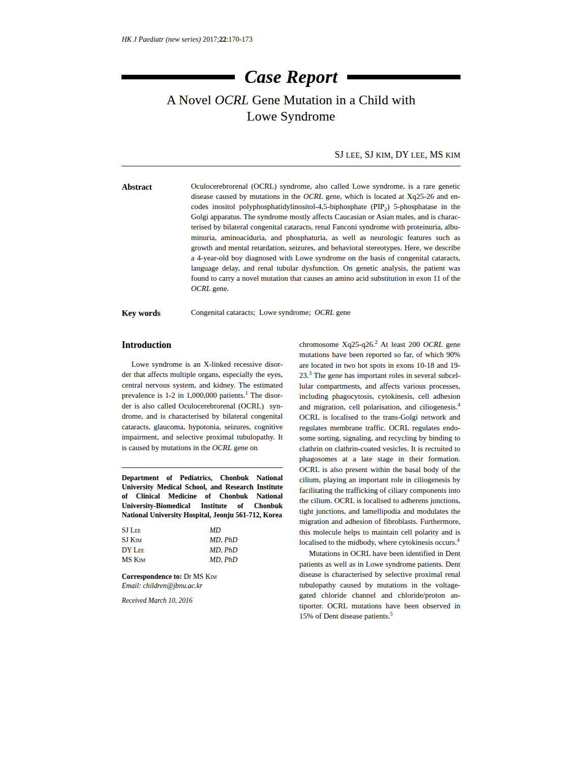HK J Paediatr (new series) 2017; 22:170-173
Case Report
A Novel OCRL Gene Mutation in a Child with
Lowe Syndrome
SJ LEE, SJ KIM, DY LEE, MS KIM
Abstract
Oculocerebrorenal (OCRL) syndrome, also called Lowe syndrome, is a rare genetic disease caused by mutations in the OCRL gene, which is located at Xq25-26 and encodes inositol polyphosphatidylinositol-4,5-biphosphate (PIP2) 5-phosphatase in the Golgi apparatus. The syndrome mostly affects Caucasian or Asian males, and is characterised by bilateral congenital cataracts, renal Fanconi syndrome with proteinuria, albuminuria, aminoaciduria, and phosphaturia, as well as neurologic features such as growth and mental retardation, seizures, and behavioral stereotypes. Here, we describe a 4-year-old boy diagnosed with Lowe syndrome on the basis of congenital cataracts, language delay, and renal tubular dysfunction. On genetic analysis, the patient was found to carry a novel mutation that causes an amino acid substitution in exon 11 of the OCRL gene.
Key words
Congenital cataracts; Lowe syndrome; OCRL gene
Introduction
Lowe syndrome is an X-linked recessive disorder that affects multiple organs, especially the eyes, central nervous system, and kidney. The estimated prevalence is 1-2 in 1,000,000 patients.1 The disorder is also called Oculocerebrorenal (OCRL) syndrome, and is characterised by bilateral congenital cataracts, glaucoma, hypotonia, seizures, cognitive impairment, and selective proximal tubulopathy. It is caused by mutations in the OCRL gene on
Department of Pediatrics, Chonbuk National University Medical School, and Research Institute of Clinical Medicine of Chonbuk National University-Biomedical Institute of Chonbuk National University Hospital, Jeonju 561-712, Korea
| SJ Lee | MD |
| SJ Kim | MD, PhD |
| DY Lee | MD, PhD |
| MS Kim | MD, PhD |
Correspondence to: Dr MS Kim
Email: children@jbnu.ac.kr
Received March 10, 2016
chromosome Xq25-q26.2 At least 200 OCRL gene mutations have been reported so far, of which 90% are located in two hot spots in exons 10-18 and 19-23.3 The gene has important roles in several subcellular compartments, and affects various processes, including phagocytosis, cytokinesis, cell adhesion and migration, cell polarisation, and ciliogenesis.4 OCRL is localised to the trans-Golgi network and regulates membrane traffic. OCRL regulates endosome sorting, signaling, and recycling by binding to clathrin on clathrin-coated vesicles. It is recruited to phagosomes at a late stage in their formation. OCRL is also present within the basal body of the cilium, playing an important role in ciliogenesis by facilitating the trafficking of ciliary components into the cilium. OCRL is localised to adherens junctions, tight junctions, and lamellipodia and modulates the migration and adhesion of fibroblasts. Furthermore, this molecule helps to maintain cell polarity and is localised to the midbody, where cytokinesis occurs.4
Mutations in OCRL have been identified in Dent patients as well as in Lowe syndrome patients. Dent disease is characterised by selective proximal renal tubulopathy caused by mutations in the voltage-gated chloride channel and chloride/proton antiporter. OCRL mutations have been observed in 15% of Dent disease patients.5